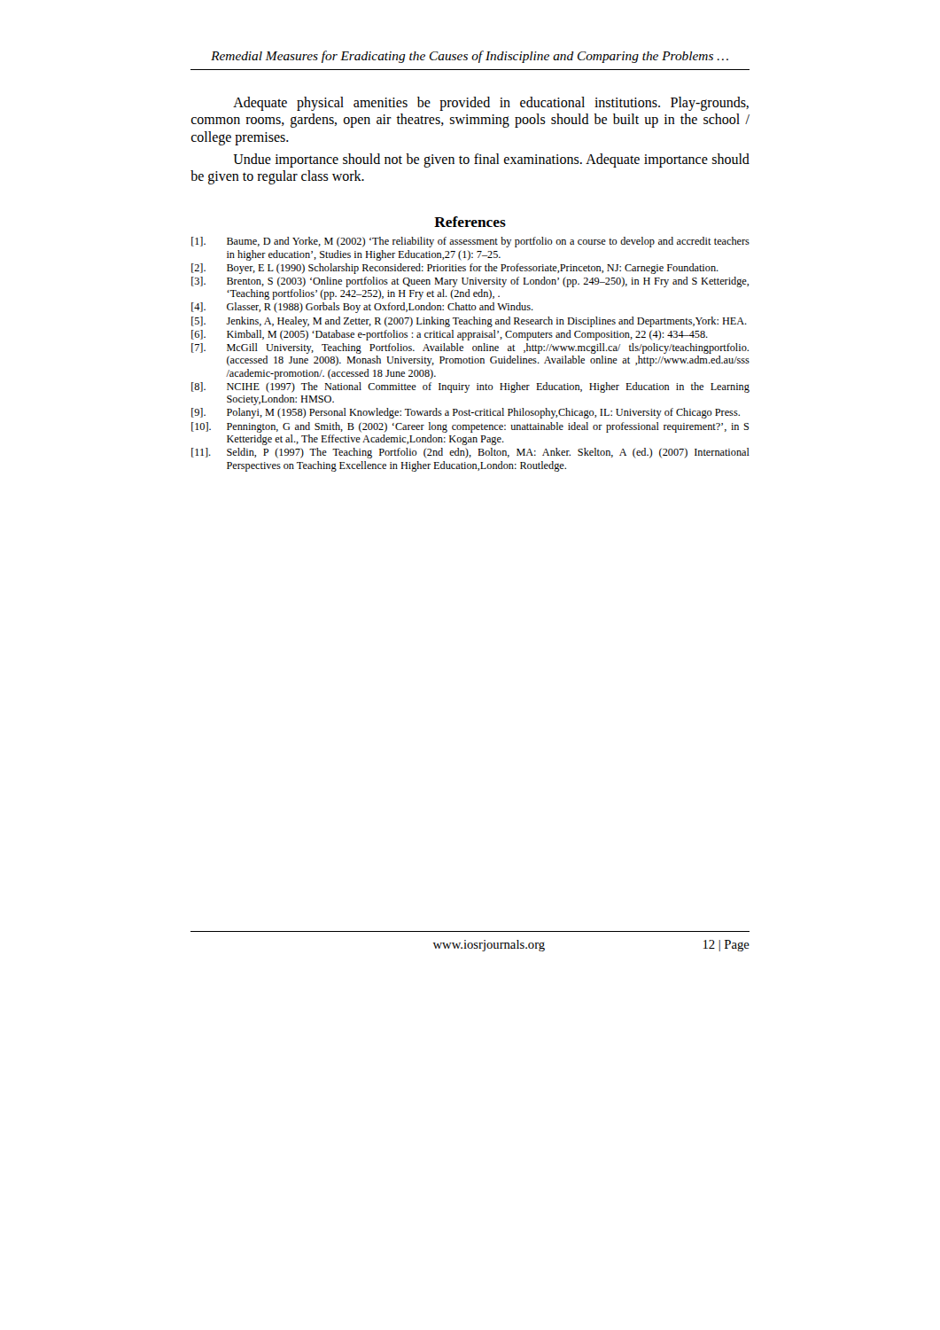Remedial Measures for Eradicating the Causes of Indiscipline and Comparing the Problems …
Adequate physical amenities be provided in educational institutions. Play-grounds, common rooms, gardens, open air theatres, swimming pools should be built up in the school / college premises.
Undue importance should not be given to final examinations. Adequate importance should be given to regular class work.
References
| [1]. | Baume, D and Yorke, M (2002) ‘The reliability of assessment by portfolio on a course to develop and accredit teachers in higher education’, Studies in Higher Education,27 (1): 7–25. |
| [2]. | Boyer, E L (1990) Scholarship Reconsidered: Priorities for the Professoriate,Princeton, NJ: Carnegie Foundation. |
| [3]. | Brenton, S (2003) ‘Online portfolios at Queen Mary University of London’ (pp. 249–250), in H Fry and S Ketteridge, ‘Teaching portfolios’ (pp. 242–252), in H Fry et al. (2nd edn), . |
| [4]. | Glasser, R (1988) Gorbals Boy at Oxford,London: Chatto and Windus. |
| [5]. | Jenkins, A, Healey, M and Zetter, R (2007) Linking Teaching and Research in Disciplines and Departments,York: HEA. |
| [6]. | Kimball, M (2005) ‘Database e-portfolios : a critical appraisal’, Computers and Composition, 22 (4): 434–458. |
| [7]. | McGill University, Teaching Portfolios. Available online at ,http://www.mcgill.ca/ tls/policy/teachingportfolio. (accessed 18 June 2008). Monash University, Promotion Guidelines. Available online at ,http://www.adm.ed.au/sss /academic-promotion/. (accessed 18 June 2008). |
| [8]. | NCIHE (1997) The National Committee of Inquiry into Higher Education, Higher Education in the Learning Society,London: HMSO. |
| [9]. | Polanyi, M (1958) Personal Knowledge: Towards a Post-critical Philosophy,Chicago, IL: University of Chicago Press. |
| [10]. | Pennington, G and Smith, B (2002) ‘Career long competence: unattainable ideal or professional requirement?’, in S Ketteridge et al., The Effective Academic,London: Kogan Page. |
| [11]. | Seldin, P (1997) The Teaching Portfolio (2nd edn), Bolton, MA: Anker. Skelton, A (ed.) (2007) International Perspectives on Teaching Excellence in Higher Education,London: Routledge. |
www.iosrjournals.org
12 | Page